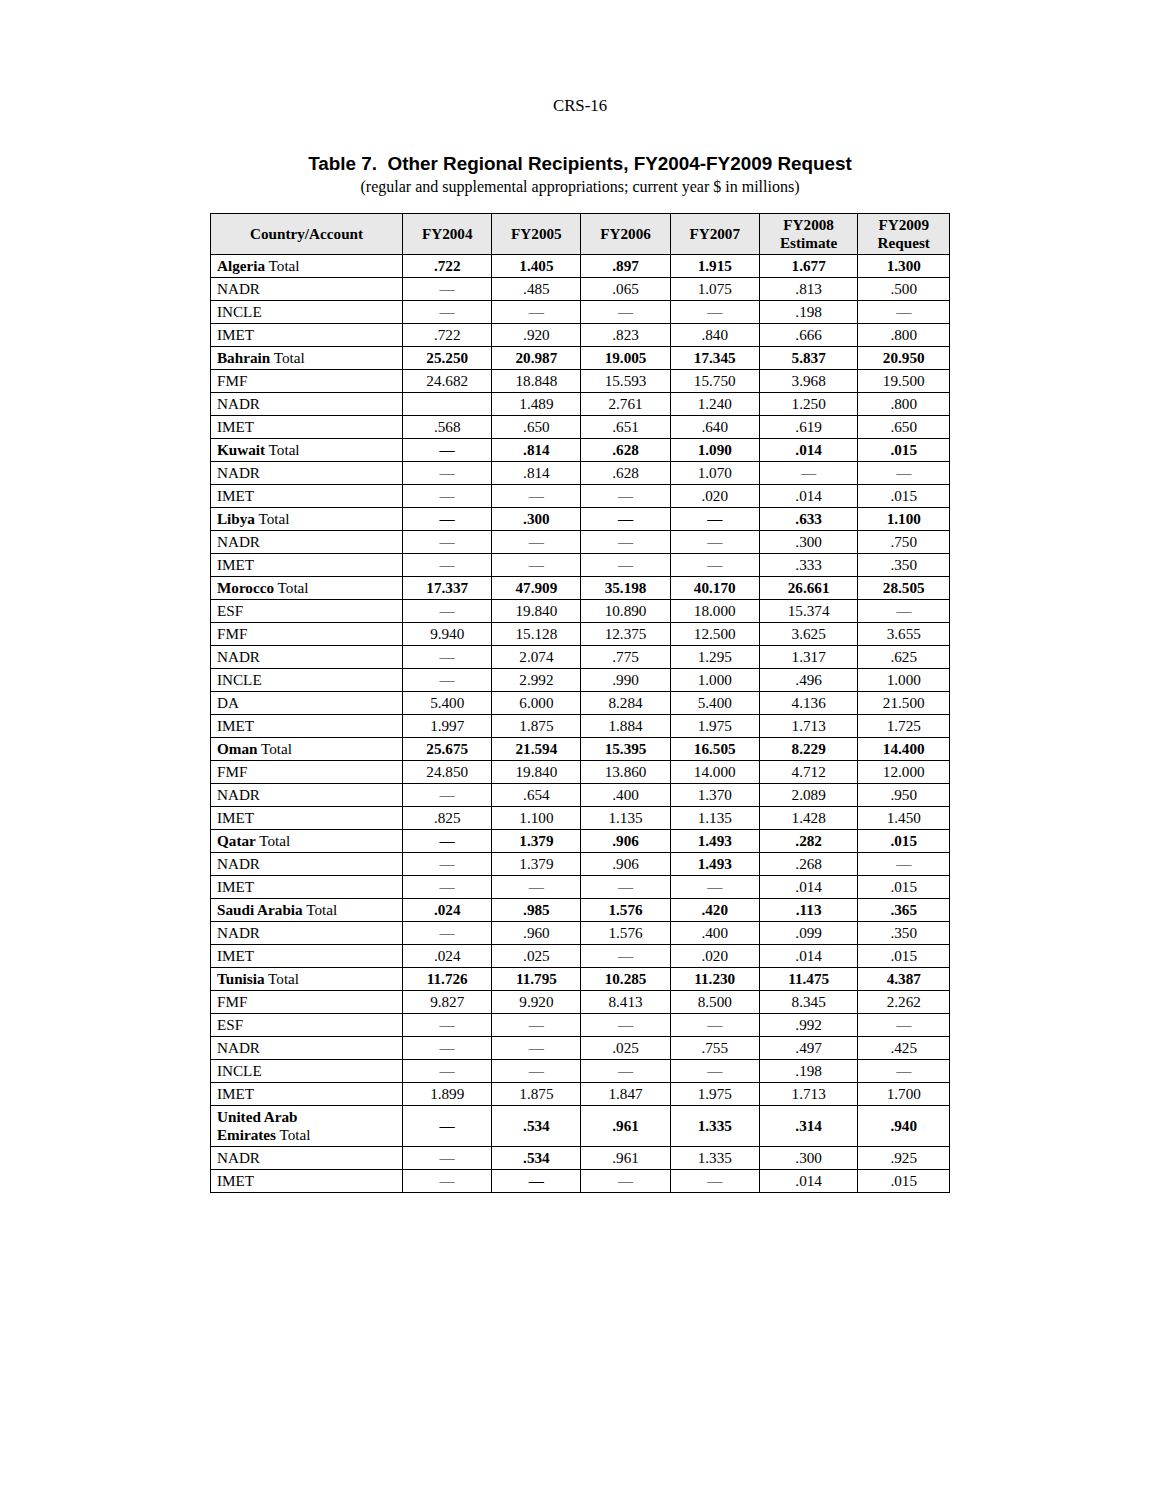CRS-16
Table 7. Other Regional Recipients, FY2004-FY2009 Request
(regular and supplemental appropriations; current year $ in millions)
| Country/Account | FY2004 | FY2005 | FY2006 | FY2007 | FY2008 Estimate | FY2009 Request |
| --- | --- | --- | --- | --- | --- | --- |
| Algeria Total | .722 | 1.405 | .897 | 1.915 | 1.677 | 1.300 |
| NADR | — | .485 | .065 | 1.075 | .813 | .500 |
| INCLE | — | — | — | — | .198 | — |
| IMET | .722 | .920 | .823 | .840 | .666 | .800 |
| Bahrain Total | 25.250 | 20.987 | 19.005 | 17.345 | 5.837 | 20.950 |
| FMF | 24.682 | 18.848 | 15.593 | 15.750 | 3.968 | 19.500 |
| NADR | | 1.489 | 2.761 | 1.240 | 1.250 | .800 |
| IMET | .568 | .650 | .651 | .640 | .619 | .650 |
| Kuwait Total | — | .814 | .628 | 1.090 | .014 | .015 |
| NADR | — | .814 | .628 | 1.070 | — | — |
| IMET | — | — | — | .020 | .014 | .015 |
| Libya Total | — | .300 | — | — | .633 | 1.100 |
| NADR | — | — | — | — | .300 | .750 |
| IMET | — | — | — | — | .333 | .350 |
| Morocco Total | 17.337 | 47.909 | 35.198 | 40.170 | 26.661 | 28.505 |
| ESF | — | 19.840 | 10.890 | 18.000 | 15.374 | — |
| FMF | 9.940 | 15.128 | 12.375 | 12.500 | 3.625 | 3.655 |
| NADR | — | 2.074 | .775 | 1.295 | 1.317 | .625 |
| INCLE | — | 2.992 | .990 | 1.000 | .496 | 1.000 |
| DA | 5.400 | 6.000 | 8.284 | 5.400 | 4.136 | 21.500 |
| IMET | 1.997 | 1.875 | 1.884 | 1.975 | 1.713 | 1.725 |
| Oman Total | 25.675 | 21.594 | 15.395 | 16.505 | 8.229 | 14.400 |
| FMF | 24.850 | 19.840 | 13.860 | 14.000 | 4.712 | 12.000 |
| NADR | — | .654 | .400 | 1.370 | 2.089 | .950 |
| IMET | .825 | 1.100 | 1.135 | 1.135 | 1.428 | 1.450 |
| Qatar Total | — | 1.379 | .906 | 1.493 | .282 | .015 |
| NADR | — | 1.379 | .906 | 1.493 | .268 | — |
| IMET | — | — | — | — | .014 | .015 |
| Saudi Arabia Total | .024 | .985 | 1.576 | .420 | .113 | .365 |
| NADR | — | .960 | 1.576 | .400 | .099 | .350 |
| IMET | .024 | .025 | — | .020 | .014 | .015 |
| Tunisia Total | 11.726 | 11.795 | 10.285 | 11.230 | 11.475 | 4.387 |
| FMF | 9.827 | 9.920 | 8.413 | 8.500 | 8.345 | 2.262 |
| ESF | — | — | — | — | .992 | — |
| NADR | — | — | .025 | .755 | .497 | .425 |
| INCLE | — | — | — | — | .198 | — |
| IMET | 1.899 | 1.875 | 1.847 | 1.975 | 1.713 | 1.700 |
| United Arab Emirates Total | — | .534 | .961 | 1.335 | .314 | .940 |
| NADR | — | .534 | .961 | 1.335 | .300 | .925 |
| IMET | — | — | — | — | .014 | .015 |